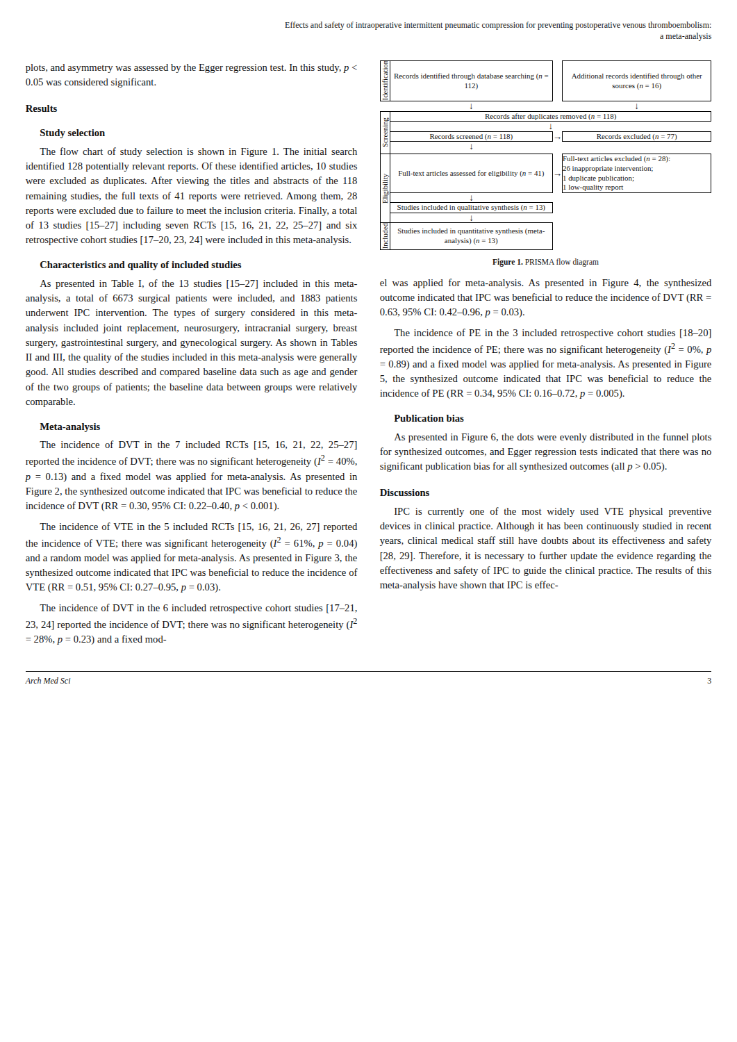Effects and safety of intraoperative intermittent pneumatic compression for preventing postoperative venous thromboembolism:
a meta-analysis
plots, and asymmetry was assessed by the Egger regression test. In this study, p < 0.05 was considered significant.
Results
Study selection
The flow chart of study selection is shown in Figure 1. The initial search identified 128 potentially relevant reports. Of these identified articles, 10 studies were excluded as duplicates. After viewing the titles and abstracts of the 118 remaining studies, the full texts of 41 reports were retrieved. Among them, 28 reports were excluded due to failure to meet the inclusion criteria. Finally, a total of 13 studies [15–27] including seven RCTs [15, 16, 21, 22, 25–27] and six retrospective cohort studies [17–20, 23, 24] were included in this meta-analysis.
Characteristics and quality of included studies
As presented in Table I, of the 13 studies [15–27] included in this meta-analysis, a total of 6673 surgical patients were included, and 1883 patients underwent IPC intervention. The types of surgery considered in this meta-analysis included joint replacement, neurosurgery, intracranial surgery, breast surgery, gastrointestinal surgery, and gynecological surgery. As shown in Tables II and III, the quality of the studies included in this meta-analysis were generally good. All studies described and compared baseline data such as age and gender of the two groups of patients; the baseline data between groups were relatively comparable.
Meta-analysis
The incidence of DVT in the 7 included RCTs [15, 16, 21, 22, 25–27] reported the incidence of DVT; there was no significant heterogeneity (I2 = 40%, p = 0.13) and a fixed model was applied for meta-analysis. As presented in Figure 2, the synthesized outcome indicated that IPC was beneficial to reduce the incidence of DVT (RR = 0.30, 95% CI: 0.22–0.40, p < 0.001).
The incidence of VTE in the 5 included RCTs [15, 16, 21, 26, 27] reported the incidence of VTE; there was significant heterogeneity (I2 = 61%, p = 0.04) and a random model was applied for meta-analysis. As presented in Figure 3, the synthesized outcome indicated that IPC was beneficial to reduce the incidence of VTE (RR = 0.51, 95% CI: 0.27–0.95, p = 0.03).
The incidence of DVT in the 6 included retrospective cohort studies [17–21, 23, 24] reported the incidence of DVT; there was no significant heterogeneity (I2 = 28%, p = 0.23) and a fixed mod-
| Identification | Records identified through database searching ( n = 112) | | Additional records identified through other sources ( n = 16) |
| | ↓ | | ↓ |
| Screening | Records after duplicates removed ( n = 118) |
| ↓ |
| Records screened ( n = 118) | → | Records excluded ( n = 77) |
| ↓ | | |
| Eligibility | Full-text articles assessed for eligibility ( n = 41) | → | Full-text articles excluded ( n = 28): 26 inappropriate intervention; 1 duplicate publication; 1 low-quality report |
| ↓ | | |
| Studies included in qualitative synthesis ( n = 13) | | |
| ↓ | | |
| Included | Studies included in quantitative synthesis (meta-analysis) ( n = 13) | | |
Figure 1. PRISMA flow diagram
el was applied for meta-analysis. As presented in Figure 4, the synthesized outcome indicated that IPC was beneficial to reduce the incidence of DVT (RR = 0.63, 95% CI: 0.42–0.96, p = 0.03).
The incidence of PE in the 3 included retrospective cohort studies [18–20] reported the incidence of PE; there was no significant heterogeneity (I2 = 0%, p = 0.89) and a fixed model was applied for meta-analysis. As presented in Figure 5, the synthesized outcome indicated that IPC was beneficial to reduce the incidence of PE (RR = 0.34, 95% CI: 0.16–0.72, p = 0.005).
Publication bias
As presented in Figure 6, the dots were evenly distributed in the funnel plots for synthesized outcomes, and Egger regression tests indicated that there was no significant publication bias for all synthesized outcomes (all p > 0.05).
Discussions
IPC is currently one of the most widely used VTE physical preventive devices in clinical practice. Although it has been continuously studied in recent years, clinical medical staff still have doubts about its effectiveness and safety [28, 29]. Therefore, it is necessary to further update the evidence regarding the effectiveness and safety of IPC to guide the clinical practice. The results of this meta-analysis have shown that IPC is effec-
Arch Med Sci 3